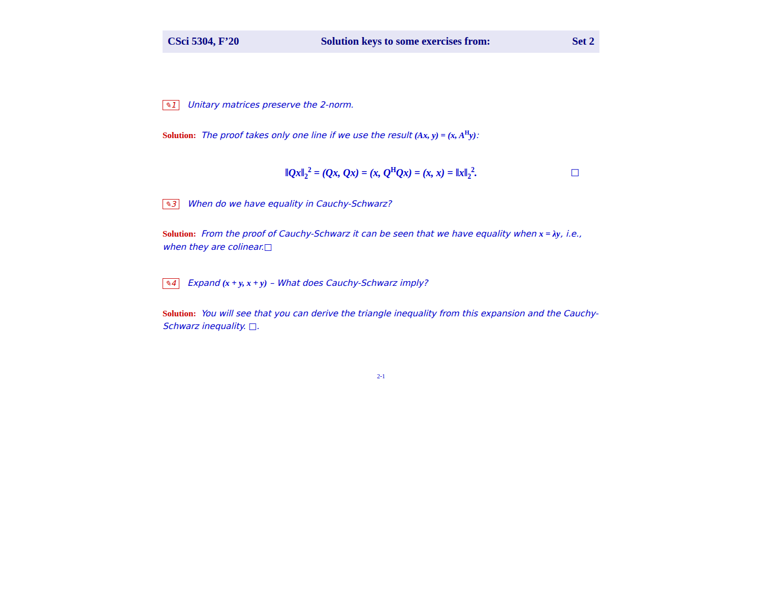CSci 5304, F’20 Solution keys to some exercises from: Set 2
✎1 Unitary matrices preserve the 2-norm.
Solution: The proof takes only one line if we use the result (Ax, y) = (x, AHy):
‖Qx‖22 = (Qx, Qx) = (x, QHQx) = (x, x) = ‖x‖22. □
✎3 When do we have equality in Cauchy-Schwarz?
Solution: From the proof of Cauchy-Schwarz it can be seen that we have equality when x = λy, i.e., when they are colinear.□
✎4 Expand (x + y, x + y) – What does Cauchy-Schwarz imply?
Solution: You will see that you can derive the triangle inequality from this expansion and the Cauchy-Schwarz inequality. □.
2-1